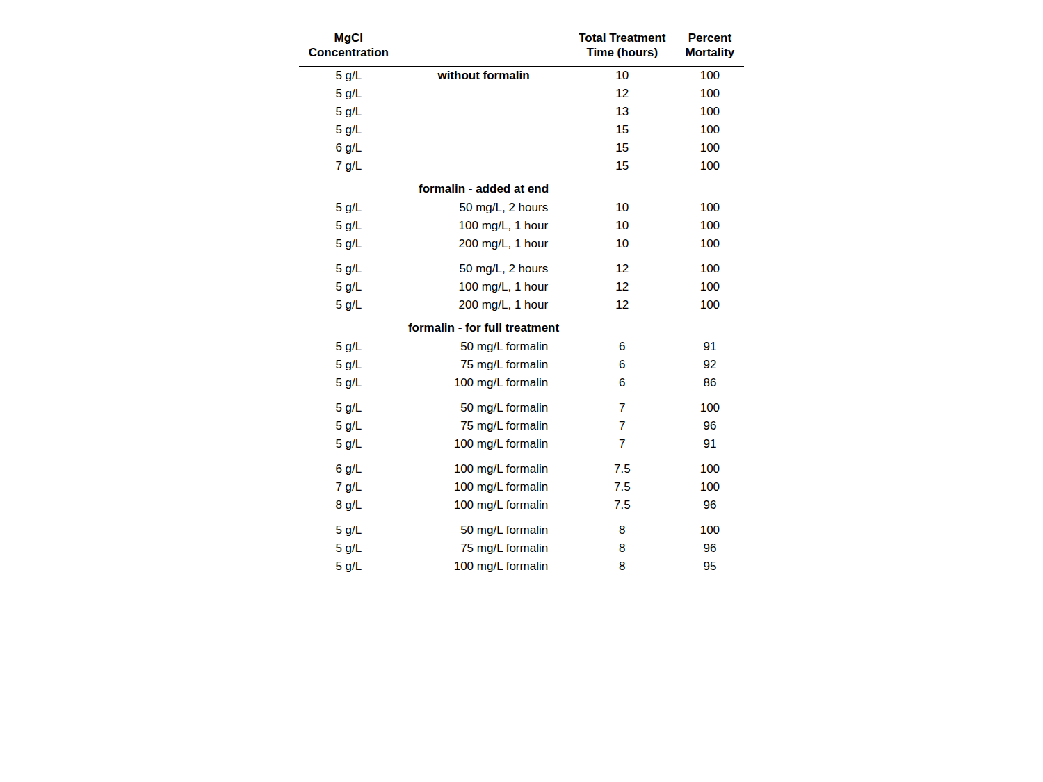MgCl concentration, total treatment time, and percent mortality
| MgCl Concentration | | Total Treatment Time (hours) | Percent Mortality |
| --- | --- | --- | --- |
| 5 g/L | without formalin | 10 | 100 |
| 5 g/L | | 12 | 100 |
| 5 g/L | | 13 | 100 |
| 5 g/L | | 15 | 100 |
| 6 g/L | | 15 | 100 |
| 7 g/L | | 15 | 100 |
| | formalin - added at end | | |
| 5 g/L | 50 mg/L, 2 hours | 10 | 100 |
| 5 g/L | 100 mg/L, 1 hour | 10 | 100 |
| 5 g/L | 200 mg/L, 1 hour | 10 | 100 |
| 5 g/L | 50 mg/L, 2 hours | 12 | 100 |
| 5 g/L | 100 mg/L, 1 hour | 12 | 100 |
| 5 g/L | 200 mg/L, 1 hour | 12 | 100 |
| | formalin - for full treatment | | |
| 5 g/L | 50 mg/L formalin | 6 | 91 |
| 5 g/L | 75 mg/L formalin | 6 | 92 |
| 5 g/L | 100 mg/L formalin | 6 | 86 |
| 5 g/L | 50 mg/L formalin | 7 | 100 |
| 5 g/L | 75 mg/L formalin | 7 | 96 |
| 5 g/L | 100 mg/L formalin | 7 | 91 |
| 6 g/L | 100 mg/L formalin | 7.5 | 100 |
| 7 g/L | 100 mg/L formalin | 7.5 | 100 |
| 8 g/L | 100 mg/L formalin | 7.5 | 96 |
| 5 g/L | 50 mg/L formalin | 8 | 100 |
| 5 g/L | 75 mg/L formalin | 8 | 96 |
| 5 g/L | 100 mg/L formalin | 8 | 95 |